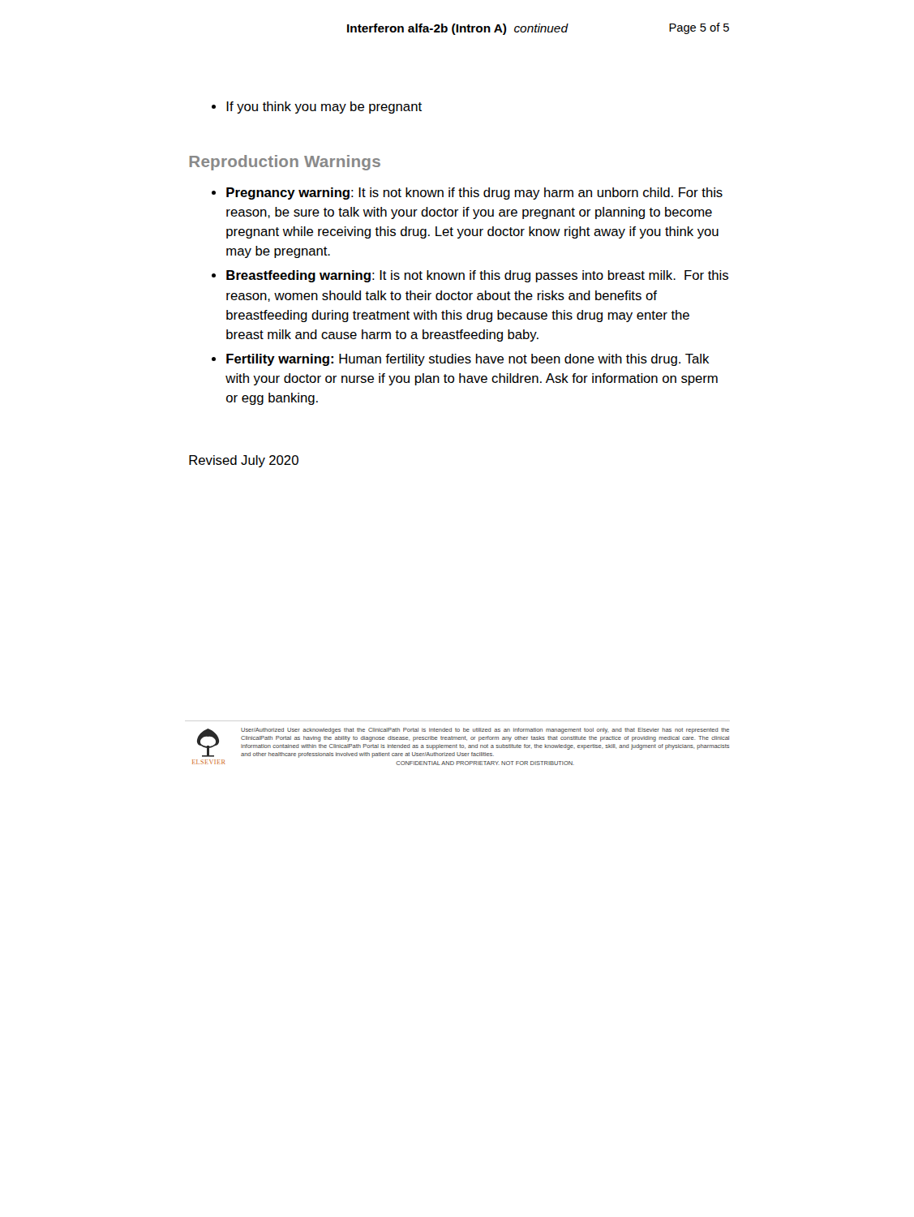Interferon alfa-2b (Intron A) continued
Page 5 of 5
If you think you may be pregnant
Reproduction Warnings
Pregnancy warning: It is not known if this drug may harm an unborn child. For this reason, be sure to talk with your doctor if you are pregnant or planning to become pregnant while receiving this drug. Let your doctor know right away if you think you may be pregnant.
Breastfeeding warning: It is not known if this drug passes into breast milk. For this reason, women should talk to their doctor about the risks and benefits of breastfeeding during treatment with this drug because this drug may enter the breast milk and cause harm to a breastfeeding baby.
Fertility warning: Human fertility studies have not been done with this drug. Talk with your doctor or nurse if you plan to have children. Ask for information on sperm or egg banking.
Revised July 2020
ELSEVIER
User/Authorized User acknowledges that the ClinicalPath Portal is intended to be utilized as an information management tool only, and that Elsevier has not represented the ClinicalPath Portal as having the ability to diagnose disease, prescribe treatment, or perform any other tasks that constitute the practice of providing medical care. The clinical information contained within the ClinicalPath Portal is intended as a supplement to, and not a substitute for, the knowledge, expertise, skill, and judgment of physicians, pharmacists and other healthcare professionals involved with patient care at User/Authorized User facilities. CONFIDENTIAL AND PROPRIETARY. NOT FOR DISTRIBUTION.